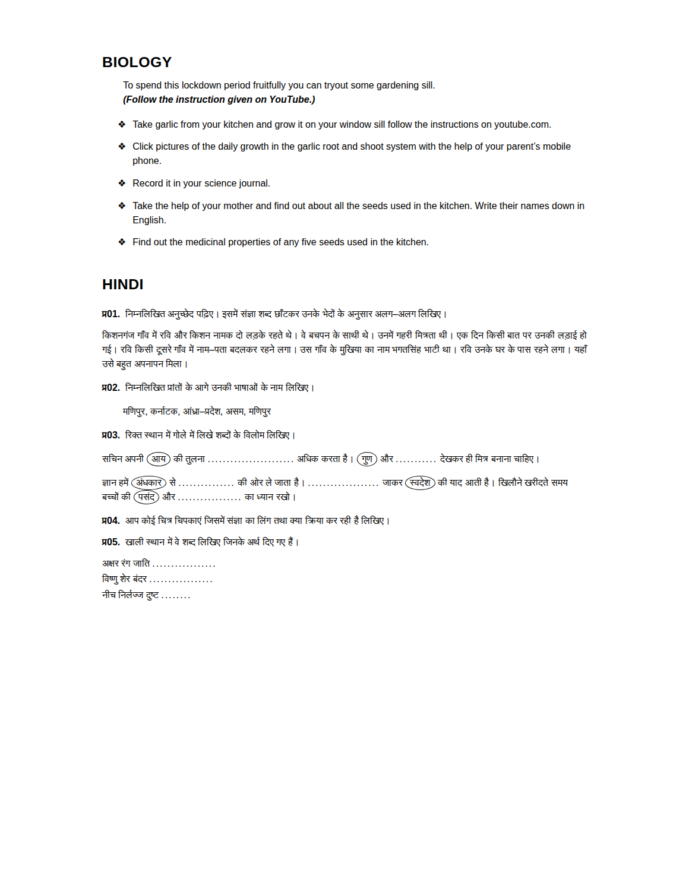BIOLOGY
To spend this lockdown period fruitfully you can tryout some gardening sill.
(Follow the instruction given on YouTube.)
Take garlic from your kitchen and grow it on your window sill follow the instructions on youtube.com.
Click pictures of the daily growth in the garlic root and shoot system with the help of your parent’s mobile phone.
Record it in your science journal.
Take the help of your mother and find out about all the seeds used in the kitchen. Write their names down in English.
Find out the medicinal properties of any five seeds used in the kitchen.
HINDI
प्र01. निम्नलिखित अनुच्छेद पढ़िए। इसमें संज्ञा शब्द छाँटकर उनके भेदों के अनुसार अलग–अलग लिखिए।
किशनगंज गाँव में रवि और किशन नामक दो लड़के रहते थे। वे बचपन के साथी थे। उनमें गहरी मित्रता थी। एक दिन किसी बात पर उनकी लड़ाई हो गई। रवि किसी दूसरे गाँव में नाम–पता बदलकर रहने लगा। उस गाँव के मुखिया का नाम भगतसिंह भाटी था। रवि उनके घर के पास रहने लगा। यहाँ उसे बहुत अपनापन मिला।
प्र02. निम्नलिखित प्रांतों के आगे उनकी भाषाओं के नाम लिखिए।
मणिपुर, कर्नाटक, आंध्रा–प्रदेश, असम, मणिपुर
प्र03. रिक्त स्थान में गोले में लिखे शब्दों के विलोम लिखिए।
सचिन अपनी आय की तुलना ....................... अधिक करता है। गुण और ........... देखकर ही मित्र बनाना चाहिए।
ज्ञान हमें अंधकार से ............... की ओर ले जाता है। ................... जाकर स्वदेश की याद आती है। खिलौने खरीदते समय बच्चों की पसंद और ................. का ध्यान रखो।
प्र04. आप कोई चित्र चिपकाएं जिसमें संज्ञा का लिंग तथा क्या क्रिया कर रही है लिखिए।
प्र05. खाली स्थान में वे शब्द लिखिए जिनके अर्थ दिए गए हैं।
अक्षर रंग जाति .................
विष्णु शेर बंदर .................
नीच निर्लज्ज दुष्ट ........